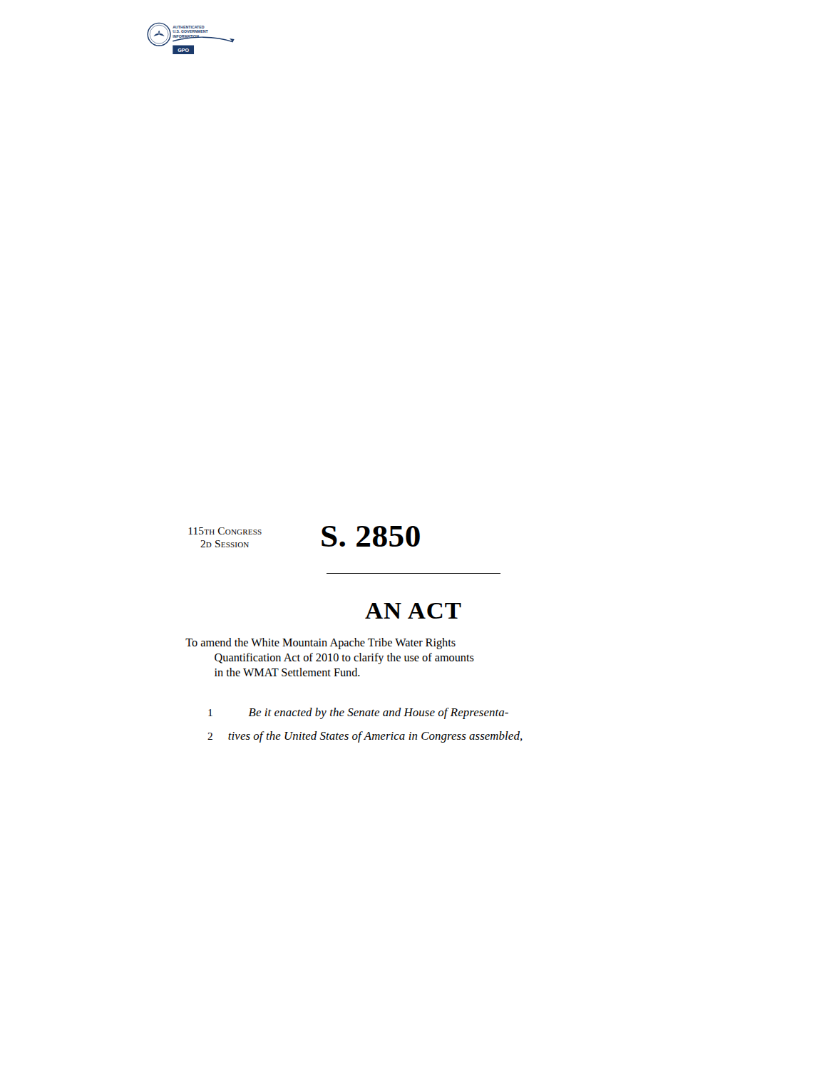AUTHENTICATED U.S. GOVERNMENT INFORMATION GPO
115TH CONGRESS 2D SESSION
S. 2850
AN ACT
To amend the White Mountain Apache Tribe Water Rights Quantification Act of 2010 to clarify the use of amounts in the WMAT Settlement Fund.
1 Be it enacted by the Senate and House of Representa-
2 tives of the United States of America in Congress assembled,